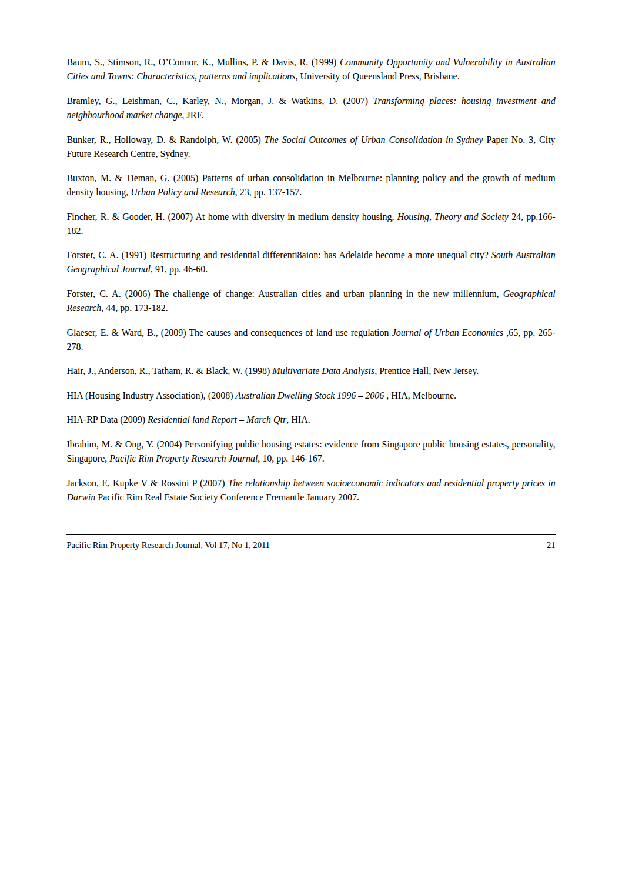Baum, S., Stimson, R., O’Connor, K., Mullins, P. & Davis, R. (1999) Community Opportunity and Vulnerability in Australian Cities and Towns: Characteristics, patterns and implications, University of Queensland Press, Brisbane.
Bramley, G., Leishman, C., Karley, N., Morgan, J. & Watkins, D. (2007) Transforming places: housing investment and neighbourhood market change, JRF.
Bunker, R., Holloway, D. & Randolph, W. (2005) The Social Outcomes of Urban Consolidation in Sydney Paper No. 3, City Future Research Centre, Sydney.
Buxton, M. & Tieman, G. (2005) Patterns of urban consolidation in Melbourne: planning policy and the growth of medium density housing, Urban Policy and Research, 23, pp. 137-157.
Fincher, R. & Gooder, H. (2007) At home with diversity in medium density housing, Housing, Theory and Society 24, pp.166-182.
Forster, C. A. (1991) Restructuring and residential differenti8aion: has Adelaide become a more unequal city? South Australian Geographical Journal, 91, pp. 46-60.
Forster, C. A. (2006) The challenge of change: Australian cities and urban planning in the new millennium, Geographical Research, 44, pp. 173-182.
Glaeser, E. & Ward, B., (2009) The causes and consequences of land use regulation Journal of Urban Economics ,65, pp. 265-278.
Hair, J., Anderson, R., Tatham, R. & Black, W. (1998) Multivariate Data Analysis, Prentice Hall, New Jersey.
HIA (Housing Industry Association), (2008) Australian Dwelling Stock 1996 – 2006 , HIA, Melbourne.
HIA-RP Data (2009) Residential land Report – March Qtr, HIA.
Ibrahim, M. & Ong, Y. (2004) Personifying public housing estates: evidence from Singapore public housing estates, personality, Singapore, Pacific Rim Property Research Journal, 10, pp. 146-167.
Jackson, E, Kupke V & Rossini P (2007) The relationship between socioeconomic indicators and residential property prices in Darwin Pacific Rim Real Estate Society Conference Fremantle January 2007.
Pacific Rim Property Research Journal, Vol 17, No 1, 2011 21